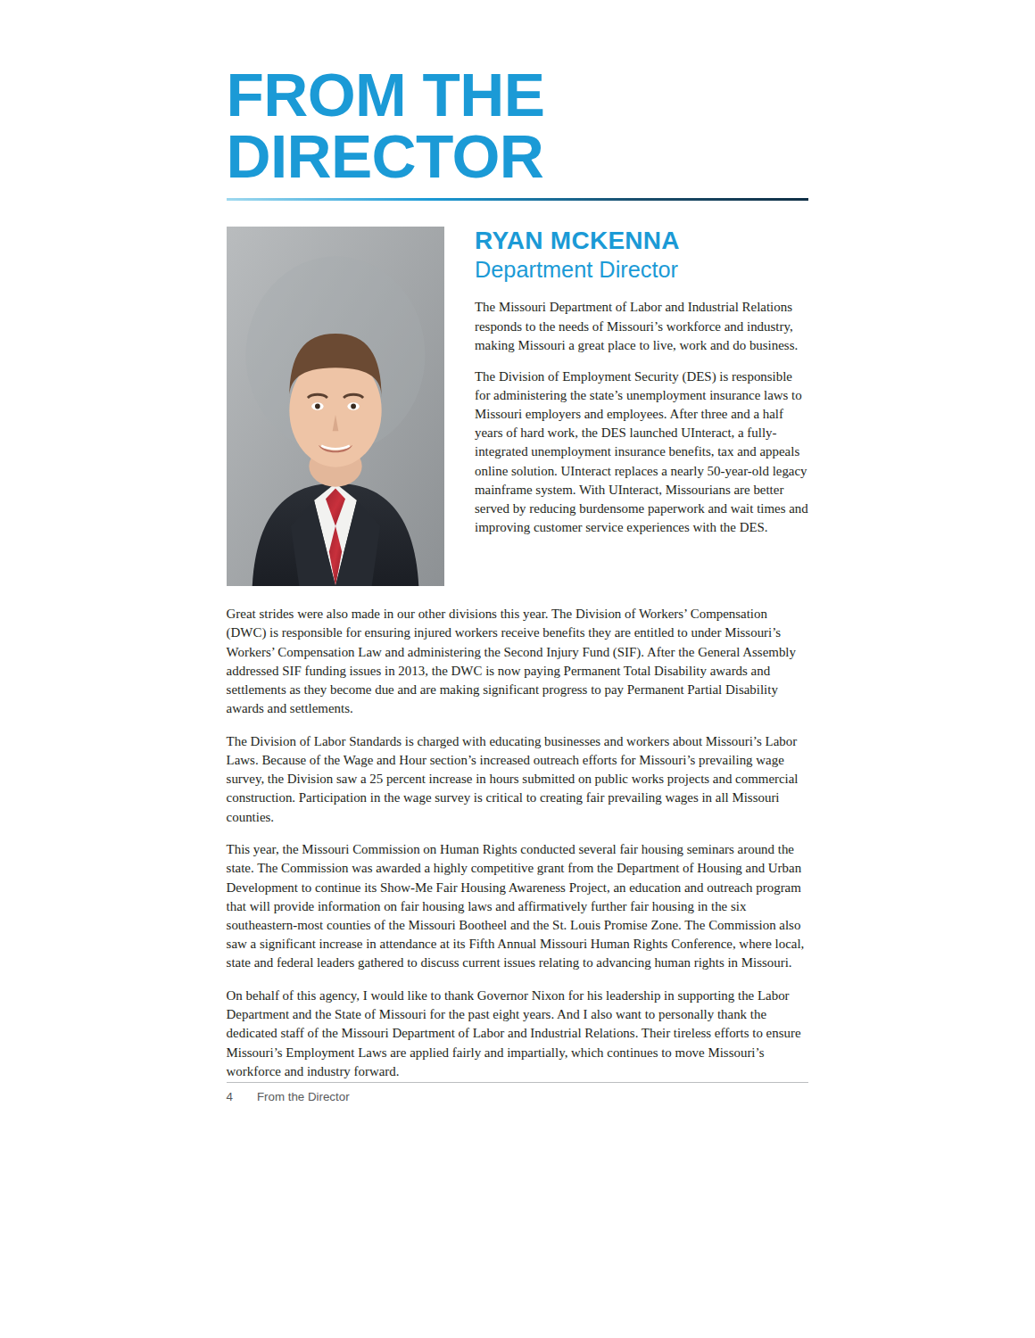FROM THE DIRECTOR
RYAN MCKENNA
Department Director
The Missouri Department of Labor and Industrial Relations responds to the needs of Missouri’s workforce and industry, making Missouri a great place to live, work and do business.
The Division of Employment Security (DES) is responsible for administering the state’s unemployment insurance laws to Missouri employers and employees. After three and a half years of hard work, the DES launched UInteract, a fully-integrated unemployment insurance benefits, tax and appeals online solution. UInteract replaces a nearly 50-year-old legacy mainframe system. With UInteract, Missourians are better served by reducing burdensome paperwork and wait times and improving customer service experiences with the DES.
Great strides were also made in our other divisions this year. The Division of Workers’ Compensation (DWC) is responsible for ensuring injured workers receive benefits they are entitled to under Missouri’s Workers’ Compensation Law and administering the Second Injury Fund (SIF). After the General Assembly addressed SIF funding issues in 2013, the DWC is now paying Permanent Total Disability awards and settlements as they become due and are making significant progress to pay Permanent Partial Disability awards and settlements.
The Division of Labor Standards is charged with educating businesses and workers about Missouri’s Labor Laws. Because of the Wage and Hour section’s increased outreach efforts for Missouri’s prevailing wage survey, the Division saw a 25 percent increase in hours submitted on public works projects and commercial construction. Participation in the wage survey is critical to creating fair prevailing wages in all Missouri counties.
This year, the Missouri Commission on Human Rights conducted several fair housing seminars around the state. The Commission was awarded a highly competitive grant from the Department of Housing and Urban Development to continue its Show-Me Fair Housing Awareness Project, an education and outreach program that will provide information on fair housing laws and affirmatively further fair housing in the six southeastern-most counties of the Missouri Bootheel and the St. Louis Promise Zone. The Commission also saw a significant increase in attendance at its Fifth Annual Missouri Human Rights Conference, where local, state and federal leaders gathered to discuss current issues relating to advancing human rights in Missouri.
On behalf of this agency, I would like to thank Governor Nixon for his leadership in supporting the Labor Department and the State of Missouri for the past eight years. And I also want to personally thank the dedicated staff of the Missouri Department of Labor and Industrial Relations. Their tireless efforts to ensure Missouri’s Employment Laws are applied fairly and impartially, which continues to move Missouri’s workforce and industry forward.
4 From the Director